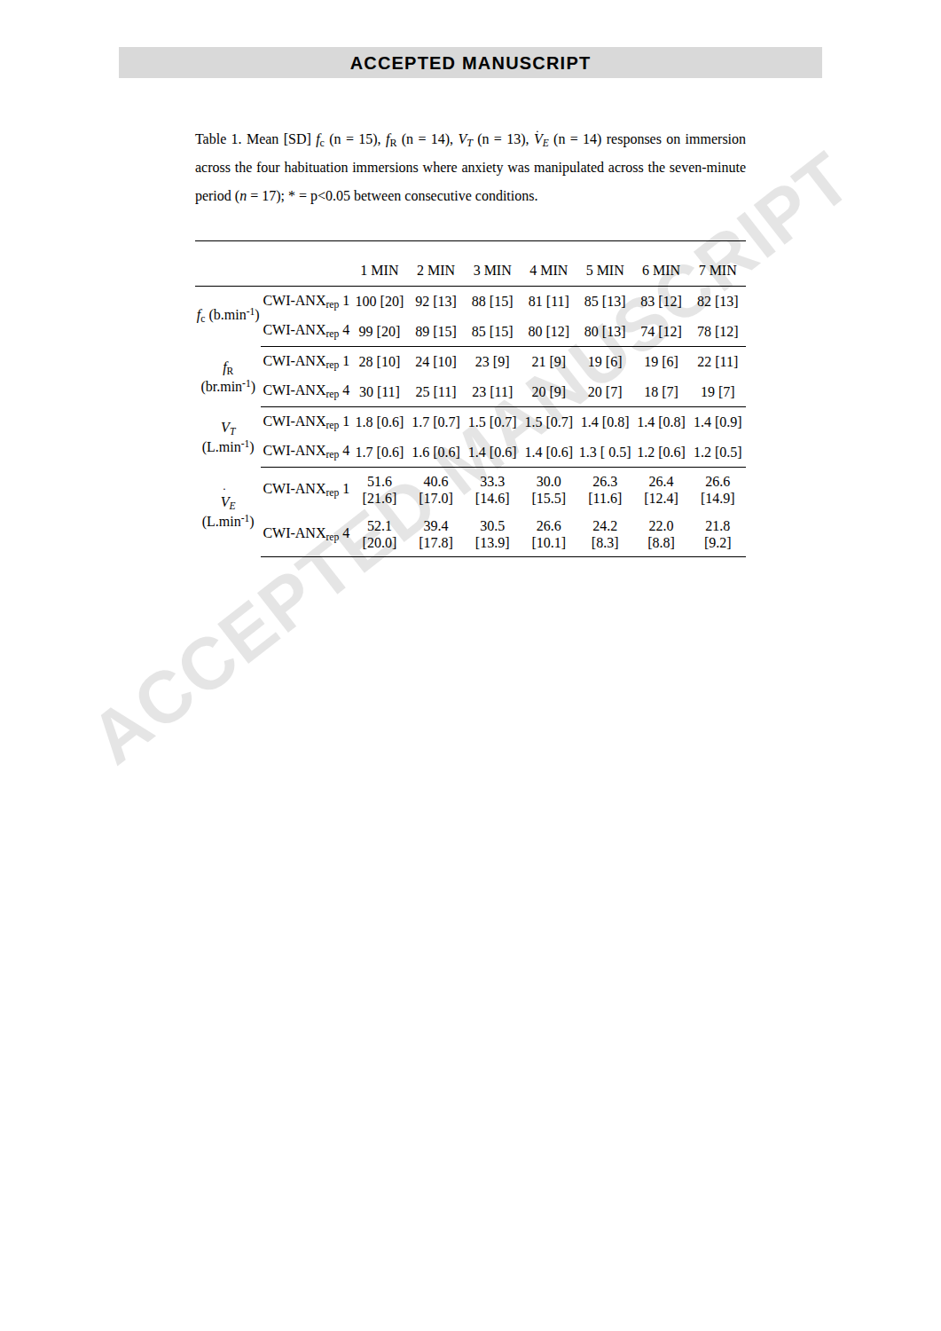ACCEPTED MANUSCRIPT
ACCEPTED MANUSCRIPT
Table 1. Mean [SD] fc (n = 15), fR (n = 14), VT (n = 13), ˙VE (n = 14) responses on immersion across the four habituation immersions where anxiety was manipulated across the seven-minute period (n = 17); * = p<0.05 between consecutive conditions.
| | | 1 MIN | 2 MIN | 3 MIN | 4 MIN | 5 MIN | 6 MIN | 7 MIN |
| --- | --- | --- | --- | --- | --- | --- | --- | --- |
| f c (b.min -1 ) | CWI-ANX rep 1 | 100 [20] | 92 [13] | 88 [15] | 81 [11] | 85 [13] | 83 [12] | 82 [13] |
| CWI-ANX rep 4 | 99 [20] | 89 [15] | 85 [15] | 80 [12] | 80 [13] | 74 [12] | 78 [12] |
| f R (br.min -1 ) | CWI-ANX rep 1 | 28 [10] | 24 [10] | 23 [9] | 21 [9] | 19 [6] | 19 [6] | 22 [11] |
| CWI-ANX rep 4 | 30 [11] | 25 [11] | 23 [11] | 20 [9] | 20 [7] | 18 [7] | 19 [7] |
| V T (L.min -1 ) | CWI-ANX rep 1 | 1.8 [0.6] | 1.7 [0.7] | 1.5 [0.7] | 1.5 [0.7] | 1.4 [0.8] | 1.4 [0.8] | 1.4 [0.9] |
| CWI-ANX rep 4 | 1.7 [0.6] | 1.6 [0.6] | 1.4 [0.6] | 1.4 [0.6] | 1.3 [ 0.5] | 1.2 [0.6] | 1.2 [0.5] |
| ˙ V E (L.min -1 ) | CWI-ANX rep 1 | 51.6 [21.6] | 40.6 [17.0] | 33.3 [14.6] | 30.0 [15.5] | 26.3 [11.6] | 26.4 [12.4] | 26.6 [14.9] |
| CWI-ANX rep 4 | 52.1 [20.0] | 39.4 [17.8] | 30.5 [13.9] | 26.6 [10.1] | 24.2 [8.3] | 22.0 [8.8] | 21.8 [9.2] |